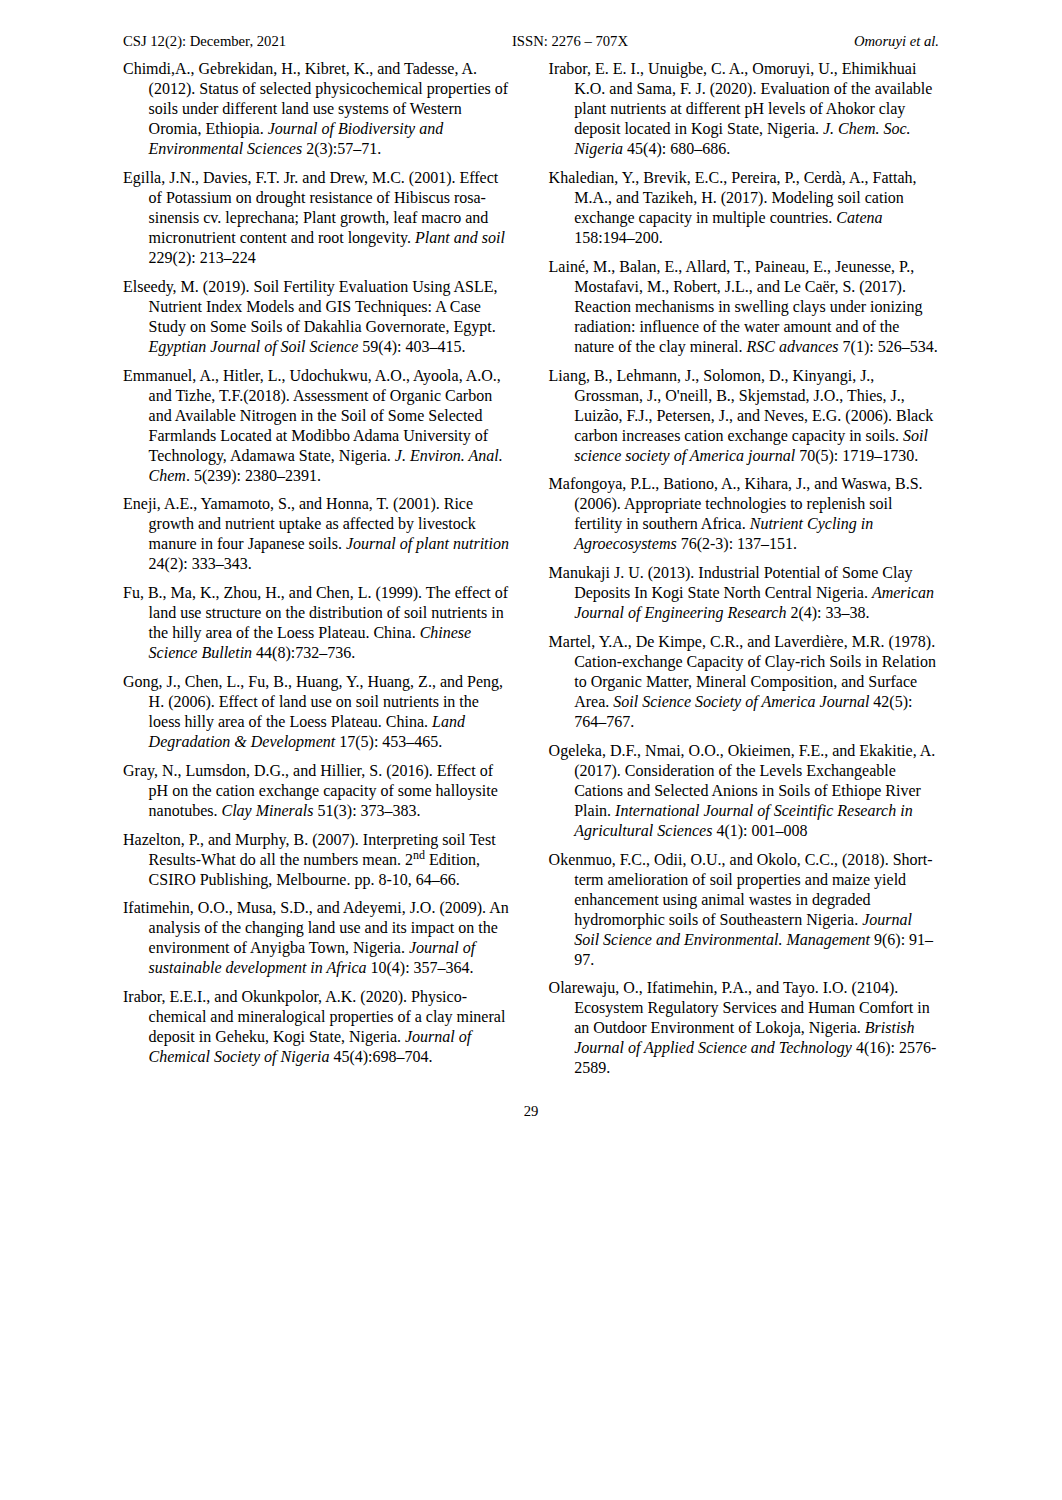CSJ 12(2): December, 2021 ISSN: 2276 – 707X Omoruyi et al.
Chimdi,A., Gebrekidan, H., Kibret, K., and Tadesse, A. (2012). Status of selected physicochemical properties of soils under different land use systems of Western Oromia, Ethiopia. Journal of Biodiversity and Environmental Sciences 2(3):57–71.
Egilla, J.N., Davies, F.T. Jr. and Drew, M.C. (2001). Effect of Potassium on drought resistance of Hibiscus rosa-sinensis cv. leprechana; Plant growth, leaf macro and micronutrient content and root longevity. Plant and soil 229(2): 213–224
Elseedy, M. (2019). Soil Fertility Evaluation Using ASLE, Nutrient Index Models and GIS Techniques: A Case Study on Some Soils of Dakahlia Governorate, Egypt. Egyptian Journal of Soil Science 59(4): 403–415.
Emmanuel, A., Hitler, L., Udochukwu, A.O., Ayoola, A.O., and Tizhe, T.F.(2018). Assessment of Organic Carbon and Available Nitrogen in the Soil of Some Selected Farmlands Located at Modibbo Adama University of Technology, Adamawa State, Nigeria. J. Environ. Anal. Chem. 5(239): 2380–2391.
Eneji, A.E., Yamamoto, S., and Honna, T. (2001). Rice growth and nutrient uptake as affected by livestock manure in four Japanese soils. Journal of plant nutrition 24(2): 333–343.
Fu, B., Ma, K., Zhou, H., and Chen, L. (1999). The effect of land use structure on the distribution of soil nutrients in the hilly area of the Loess Plateau. China. Chinese Science Bulletin 44(8):732–736.
Gong, J., Chen, L., Fu, B., Huang, Y., Huang, Z., and Peng, H. (2006). Effect of land use on soil nutrients in the loess hilly area of the Loess Plateau. China. Land Degradation & Development 17(5): 453–465.
Gray, N., Lumsdon, D.G., and Hillier, S. (2016). Effect of pH on the cation exchange capacity of some halloysite nanotubes. Clay Minerals 51(3): 373–383.
Hazelton, P., and Murphy, B. (2007). Interpreting soil Test Results-What do all the numbers mean. 2nd Edition, CSIRO Publishing, Melbourne. pp. 8-10, 64–66.
Ifatimehin, O.O., Musa, S.D., and Adeyemi, J.O. (2009). An analysis of the changing land use and its impact on the environment of Anyigba Town, Nigeria. Journal of sustainable development in Africa 10(4): 357–364.
Irabor, E.E.I., and Okunkpolor, A.K. (2020). Physico-chemical and mineralogical properties of a clay mineral deposit in Geheku, Kogi State, Nigeria. Journal of Chemical Society of Nigeria 45(4):698–704.
Irabor, E. E. I., Unuigbe, C. A., Omoruyi, U., Ehimikhuai K.O. and Sama, F. J. (2020). Evaluation of the available plant nutrients at different pH levels of Ahokor clay deposit located in Kogi State, Nigeria. J. Chem. Soc. Nigeria 45(4): 680–686.
Khaledian, Y., Brevik, E.C., Pereira, P., Cerdà, A., Fattah, M.A., and Tazikeh, H. (2017). Modeling soil cation exchange capacity in multiple countries. Catena 158:194–200.
Lainé, M., Balan, E., Allard, T., Paineau, E., Jeunesse, P., Mostafavi, M., Robert, J.L., and Le Caër, S. (2017). Reaction mechanisms in swelling clays under ionizing radiation: influence of the water amount and of the nature of the clay mineral. RSC advances 7(1): 526–534.
Liang, B., Lehmann, J., Solomon, D., Kinyangi, J., Grossman, J., O'neill, B., Skjemstad, J.O., Thies, J., Luizão, F.J., Petersen, J., and Neves, E.G. (2006). Black carbon increases cation exchange capacity in soils. Soil science society of America journal 70(5): 1719–1730.
Mafongoya, P.L., Bationo, A., Kihara, J., and Waswa, B.S. (2006). Appropriate technologies to replenish soil fertility in southern Africa. Nutrient Cycling in Agroecosystems 76(2-3): 137–151.
Manukaji J. U. (2013). Industrial Potential of Some Clay Deposits In Kogi State North Central Nigeria. American Journal of Engineering Research 2(4): 33–38.
Martel, Y.A., De Kimpe, C.R., and Laverdière, M.R. (1978). Cation-exchange Capacity of Clay-rich Soils in Relation to Organic Matter, Mineral Composition, and Surface Area. Soil Science Society of America Journal 42(5): 764–767.
Ogeleka, D.F., Nmai, O.O., Okieimen, F.E., and Ekakitie, A. (2017). Consideration of the Levels Exchangeable Cations and Selected Anions in Soils of Ethiope River Plain. International Journal of Sceintific Research in Agricultural Sciences 4(1): 001–008
Okenmuo, F.C., Odii, O.U., and Okolo, C.C., (2018). Short-term amelioration of soil properties and maize yield enhancement using animal wastes in degraded hydromorphic soils of Southeastern Nigeria. Journal Soil Science and Environmental. Management 9(6): 91–97.
Olarewaju, O., Ifatimehin, P.A., and Tayo. I.O. (2104). Ecosystem Regulatory Services and Human Comfort in an Outdoor Environment of Lokoja, Nigeria. Bristish Journal of Applied Science and Technology 4(16): 2576-2589.
29